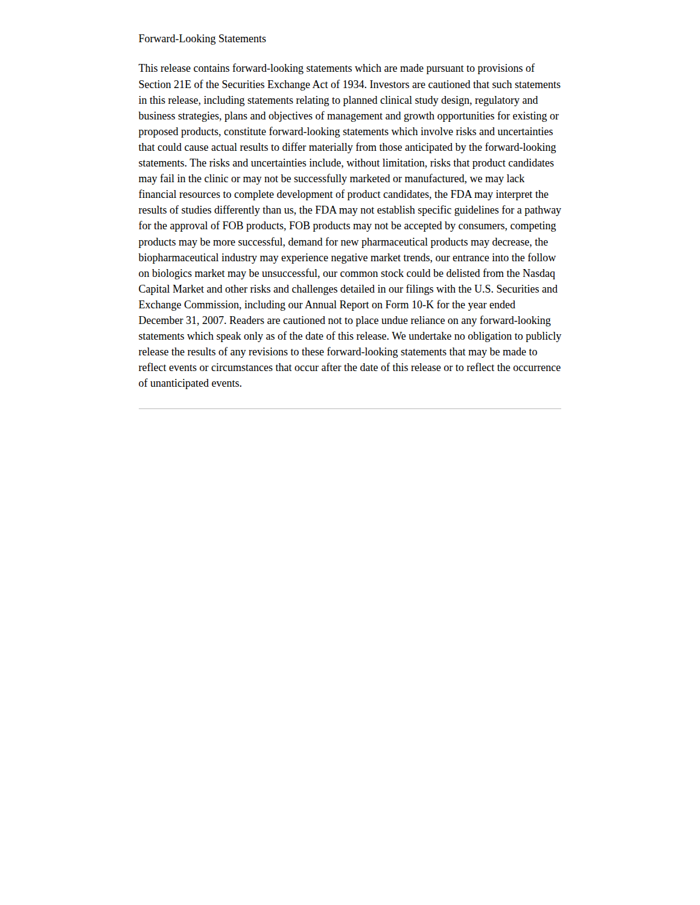Forward-Looking Statements
This release contains forward-looking statements which are made pursuant to provisions of Section 21E of the Securities Exchange Act of 1934. Investors are cautioned that such statements in this release, including statements relating to planned clinical study design, regulatory and business strategies, plans and objectives of management and growth opportunities for existing or proposed products, constitute forward-looking statements which involve risks and uncertainties that could cause actual results to differ materially from those anticipated by the forward-looking statements. The risks and uncertainties include, without limitation, risks that product candidates may fail in the clinic or may not be successfully marketed or manufactured, we may lack financial resources to complete development of product candidates, the FDA may interpret the results of studies differently than us, the FDA may not establish specific guidelines for a pathway for the approval of FOB products, FOB products may not be accepted by consumers, competing products may be more successful, demand for new pharmaceutical products may decrease, the biopharmaceutical industry may experience negative market trends, our entrance into the follow on biologics market may be unsuccessful, our common stock could be delisted from the Nasdaq Capital Market and other risks and challenges detailed in our filings with the U.S. Securities and Exchange Commission, including our Annual Report on Form 10-K for the year ended December 31, 2007. Readers are cautioned not to place undue reliance on any forward-looking statements which speak only as of the date of this release. We undertake no obligation to publicly release the results of any revisions to these forward-looking statements that may be made to reflect events or circumstances that occur after the date of this release or to reflect the occurrence of unanticipated events.